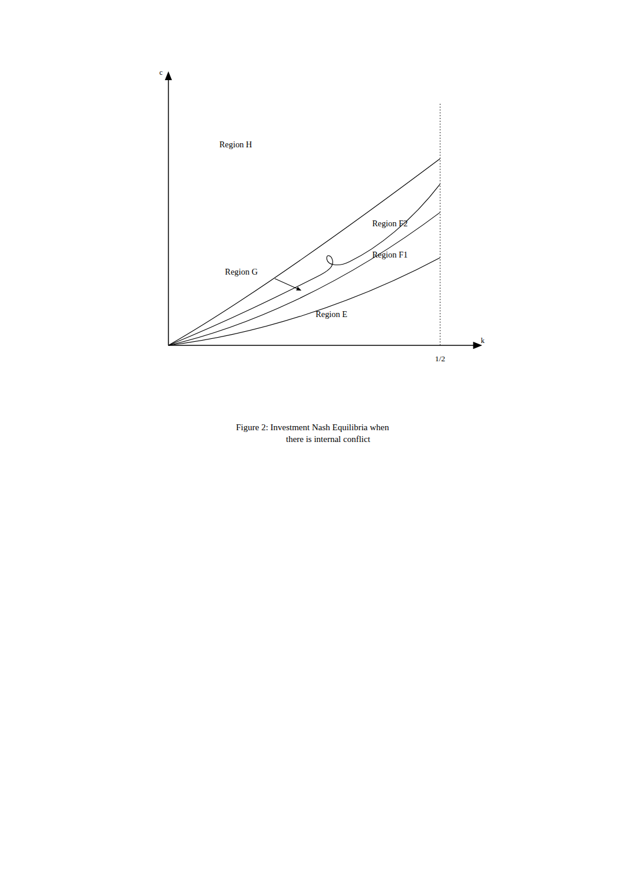c k 1/2 Region H Region F2 Region F1 Region G Region E
Figure 2: Investment Nash Equilibria when there is internal conflict